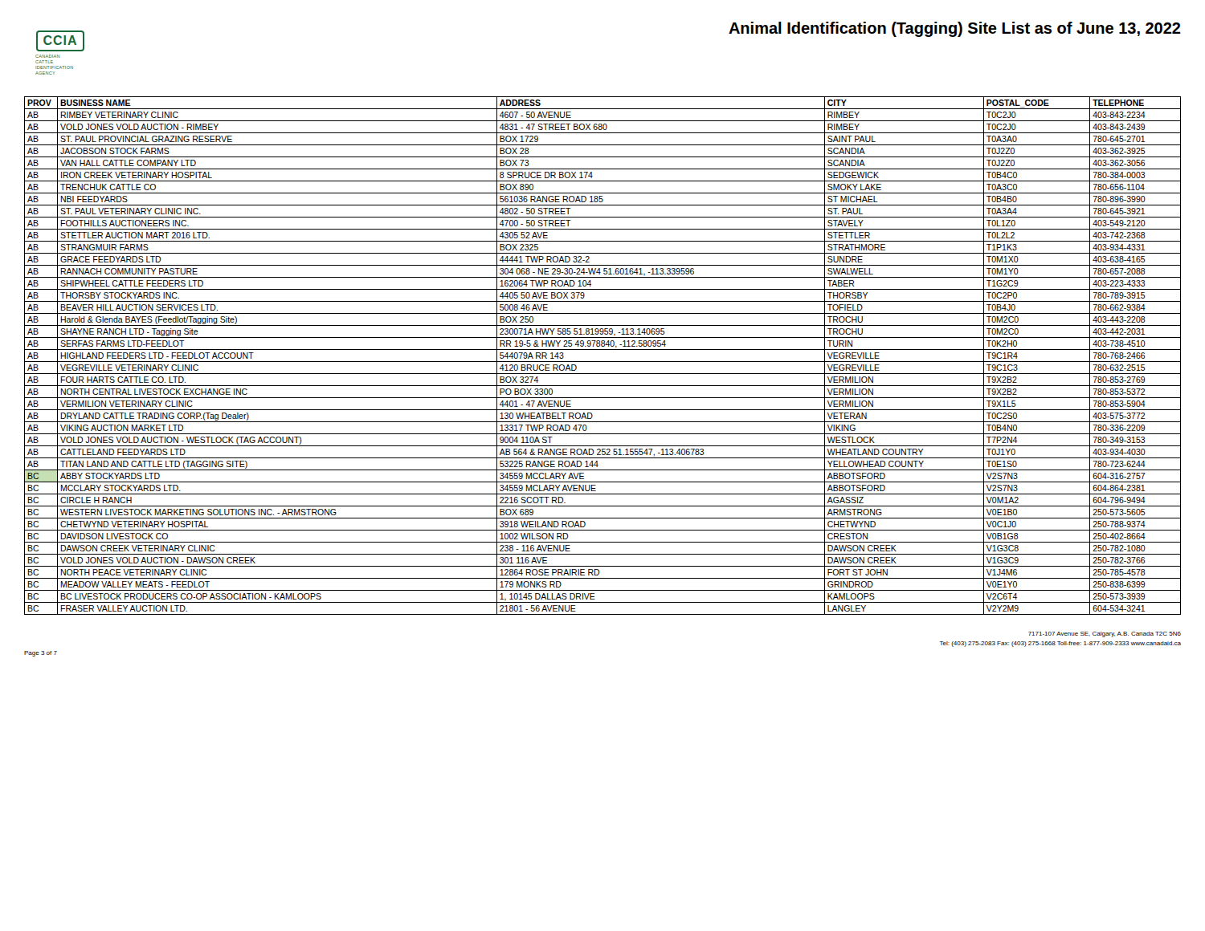CCIA
Canadian
Cattle
Identification
Agency
Animal Identification (Tagging) Site List as of June 13, 2022
Animal Identification (Tagging) Site List
| PROV | BUSINESS NAME | ADDRESS | CITY | POSTAL_CODE | TELEPHONE |
| --- | --- | --- | --- | --- | --- |
| AB | RIMBEY VETERINARY CLINIC | 4607 - 50 AVENUE | RIMBEY | T0C2J0 | 403-843-2234 |
| AB | VOLD JONES VOLD AUCTION - RIMBEY | 4831 - 47 STREET BOX 680 | RIMBEY | T0C2J0 | 403-843-2439 |
| AB | ST. PAUL PROVINCIAL GRAZING RESERVE | BOX 1729 | SAINT PAUL | T0A3A0 | 780-645-2701 |
| AB | JACOBSON STOCK FARMS | BOX 28 | SCANDIA | T0J2Z0 | 403-362-3925 |
| AB | VAN HALL CATTLE COMPANY LTD | BOX 73 | SCANDIA | T0J2Z0 | 403-362-3056 |
| AB | IRON CREEK VETERINARY HOSPITAL | 8 SPRUCE DR BOX 174 | SEDGEWICK | T0B4C0 | 780-384-0003 |
| AB | TRENCHUK CATTLE CO | BOX 890 | SMOKY LAKE | T0A3C0 | 780-656-1104 |
| AB | NBI FEEDYARDS | 561036 RANGE ROAD 185 | ST MICHAEL | T0B4B0 | 780-896-3990 |
| AB | ST. PAUL VETERINARY CLINIC INC. | 4802 - 50 STREET | ST. PAUL | T0A3A4 | 780-645-3921 |
| AB | FOOTHILLS AUCTIONEERS INC. | 4700 - 50 STREET | STAVELY | T0L1Z0 | 403-549-2120 |
| AB | STETTLER AUCTION MART 2016 LTD. | 4305 52 AVE | STETTLER | T0L2L2 | 403-742-2368 |
| AB | STRANGMUIR FARMS | BOX 2325 | STRATHMORE | T1P1K3 | 403-934-4331 |
| AB | GRACE FEEDYARDS LTD | 44441 TWP ROAD 32-2 | SUNDRE | T0M1X0 | 403-638-4165 |
| AB | RANNACH COMMUNITY PASTURE | 304 068 - NE 29-30-24-W4 51.601641, -113.339596 | SWALWELL | T0M1Y0 | 780-657-2088 |
| AB | SHIPWHEEL CATTLE FEEDERS LTD | 162064 TWP ROAD 104 | TABER | T1G2C9 | 403-223-4333 |
| AB | THORSBY STOCKYARDS INC. | 4405 50 AVE BOX 379 | THORSBY | T0C2P0 | 780-789-3915 |
| AB | BEAVER HILL AUCTION SERVICES LTD. | 5008 46 AVE | TOFIELD | T0B4J0 | 780-662-9384 |
| AB | Harold & Glenda BAYES (Feedlot/Tagging Site) | BOX 250 | TROCHU | T0M2C0 | 403-443-2208 |
| AB | SHAYNE RANCH LTD - Tagging Site | 230071A HWY 585 51.819959, -113.140695 | TROCHU | T0M2C0 | 403-442-2031 |
| AB | SERFAS FARMS LTD-FEEDLOT | RR 19-5 & HWY 25 49.978840, -112.580954 | TURIN | T0K2H0 | 403-738-4510 |
| AB | HIGHLAND FEEDERS LTD - FEEDLOT ACCOUNT | 544079A RR 143 | VEGREVILLE | T9C1R4 | 780-768-2466 |
| AB | VEGREVILLE VETERINARY CLINIC | 4120 BRUCE ROAD | VEGREVILLE | T9C1C3 | 780-632-2515 |
| AB | FOUR HARTS CATTLE CO. LTD. | BOX 3274 | VERMILION | T9X2B2 | 780-853-2769 |
| AB | NORTH CENTRAL LIVESTOCK EXCHANGE INC | PO BOX 3300 | VERMILION | T9X2B2 | 780-853-5372 |
| AB | VERMILION VETERINARY CLINIC | 4401 - 47 AVENUE | VERMILION | T9X1L5 | 780-853-5904 |
| AB | DRYLAND CATTLE TRADING CORP.(Tag Dealer) | 130 WHEATBELT ROAD | VETERAN | T0C2S0 | 403-575-3772 |
| AB | VIKING AUCTION MARKET LTD | 13317 TWP ROAD 470 | VIKING | T0B4N0 | 780-336-2209 |
| AB | VOLD JONES VOLD AUCTION - WESTLOCK (TAG ACCOUNT) | 9004 110A ST | WESTLOCK | T7P2N4 | 780-349-3153 |
| AB | CATTLELAND FEEDYARDS LTD | AB 564 & RANGE ROAD 252 51.155547, -113.406783 | WHEATLAND COUNTRY | T0J1Y0 | 403-934-4030 |
| AB | TITAN LAND AND CATTLE LTD (TAGGING SITE) | 53225 RANGE ROAD 144 | YELLOWHEAD COUNTY | T0E1S0 | 780-723-6244 |
| BC | ABBY STOCKYARDS LTD | 34559 MCCLARY AVE | ABBOTSFORD | V2S7N3 | 604-316-2757 |
| BC | MCCLARY STOCKYARDS LTD. | 34559 MCLARY AVENUE | ABBOTSFORD | V2S7N3 | 604-864-2381 |
| BC | CIRCLE H RANCH | 2216 SCOTT RD. | AGASSIZ | V0M1A2 | 604-796-9494 |
| BC | WESTERN LIVESTOCK MARKETING SOLUTIONS INC. - ARMSTRONG | BOX 689 | ARMSTRONG | V0E1B0 | 250-573-5605 |
| BC | CHETWYND VETERINARY HOSPITAL | 3918 WEILAND ROAD | CHETWYND | V0C1J0 | 250-788-9374 |
| BC | DAVIDSON LIVESTOCK CO | 1002 WILSON RD | CRESTON | V0B1G8 | 250-402-8664 |
| BC | DAWSON CREEK VETERINARY CLINIC | 238 - 116 AVENUE | DAWSON CREEK | V1G3C8 | 250-782-1080 |
| BC | VOLD JONES VOLD AUCTION - DAWSON CREEK | 301 116 AVE | DAWSON CREEK | V1G3C9 | 250-782-3766 |
| BC | NORTH PEACE VETERINARY CLINIC | 12864 ROSE PRAIRIE RD | FORT ST JOHN | V1J4M6 | 250-785-4578 |
| BC | MEADOW VALLEY MEATS - FEEDLOT | 179 MONKS RD | GRINDROD | V0E1Y0 | 250-838-6399 |
| BC | BC LIVESTOCK PRODUCERS CO-OP ASSOCIATION - KAMLOOPS | 1, 10145 DALLAS DRIVE | KAMLOOPS | V2C6T4 | 250-573-3939 |
| BC | FRASER VALLEY AUCTION LTD. | 21801 - 56 AVENUE | LANGLEY | V2Y2M9 | 604-534-3241 |
Page 3 of 7
7171-107 Avenue SE, Calgary, A.B. Canada T2C 5N6
Tel: (403) 275-2083 Fax: (403) 275-1668 Toll-free: 1-877-909-2333 www.canadaid.ca